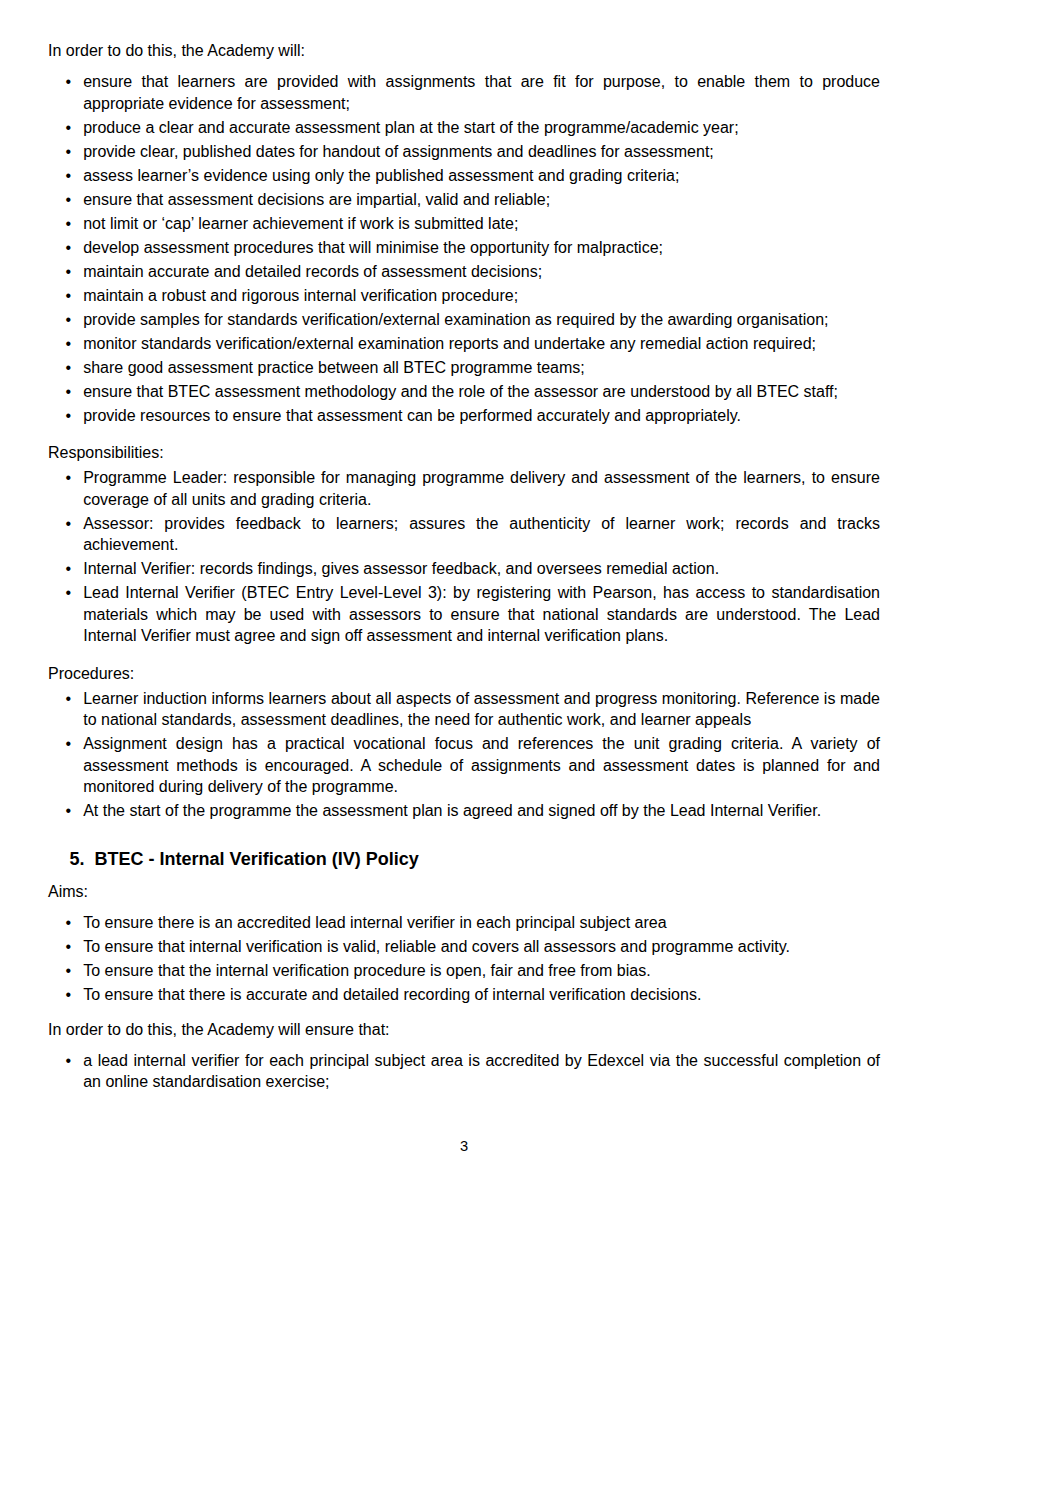In order to do this, the Academy will:
ensure that learners are provided with assignments that are fit for purpose, to enable them to produce appropriate evidence for assessment;
produce a clear and accurate assessment plan at the start of the programme/academic year;
provide clear, published dates for handout of assignments and deadlines for assessment;
assess learner’s evidence using only the published assessment and grading criteria;
ensure that assessment decisions are impartial, valid and reliable;
not limit or ‘cap’ learner achievement if work is submitted late;
develop assessment procedures that will minimise the opportunity for malpractice;
maintain accurate and detailed records of assessment decisions;
maintain a robust and rigorous internal verification procedure;
provide samples for standards verification/external examination as required by the awarding organisation;
monitor standards verification/external examination reports and undertake any remedial action required;
share good assessment practice between all BTEC programme teams;
ensure that BTEC assessment methodology and the role of the assessor are understood by all BTEC staff;
provide resources to ensure that assessment can be performed accurately and appropriately.
Responsibilities:
Programme Leader: responsible for managing programme delivery and assessment of the learners, to ensure coverage of all units and grading criteria.
Assessor: provides feedback to learners; assures the authenticity of learner work; records and tracks achievement.
Internal Verifier: records findings, gives assessor feedback, and oversees remedial action.
Lead Internal Verifier (BTEC Entry Level-Level 3): by registering with Pearson, has access to standardisation materials which may be used with assessors to ensure that national standards are understood. The Lead Internal Verifier must agree and sign off assessment and internal verification plans.
Procedures:
Learner induction informs learners about all aspects of assessment and progress monitoring. Reference is made to national standards, assessment deadlines, the need for authentic work, and learner appeals
Assignment design has a practical vocational focus and references the unit grading criteria. A variety of assessment methods is encouraged. A schedule of assignments and assessment dates is planned for and monitored during delivery of the programme.
At the start of the programme the assessment plan is agreed and signed off by the Lead Internal Verifier.
5. BTEC - Internal Verification (IV) Policy
Aims:
To ensure there is an accredited lead internal verifier in each principal subject area
To ensure that internal verification is valid, reliable and covers all assessors and programme activity.
To ensure that the internal verification procedure is open, fair and free from bias.
To ensure that there is accurate and detailed recording of internal verification decisions.
In order to do this, the Academy will ensure that:
a lead internal verifier for each principal subject area is accredited by Edexcel via the successful completion of an online standardisation exercise;
3